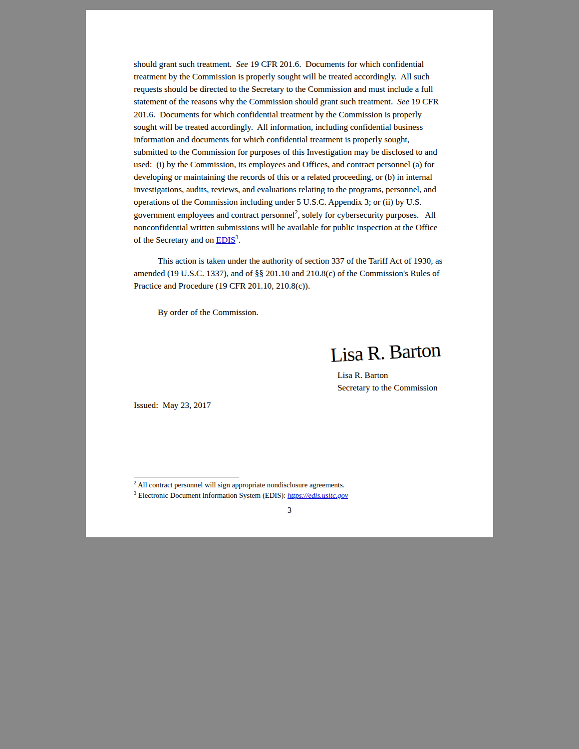should grant such treatment. See 19 CFR 201.6. Documents for which confidential treatment by the Commission is properly sought will be treated accordingly. All such requests should be directed to the Secretary to the Commission and must include a full statement of the reasons why the Commission should grant such treatment. See 19 CFR 201.6. Documents for which confidential treatment by the Commission is properly sought will be treated accordingly. All information, including confidential business information and documents for which confidential treatment is properly sought, submitted to the Commission for purposes of this Investigation may be disclosed to and used: (i) by the Commission, its employees and Offices, and contract personnel (a) for developing or maintaining the records of this or a related proceeding, or (b) in internal investigations, audits, reviews, and evaluations relating to the programs, personnel, and operations of the Commission including under 5 U.S.C. Appendix 3; or (ii) by U.S. government employees and contract personnel2, solely for cybersecurity purposes. All nonconfidential written submissions will be available for public inspection at the Office of the Secretary and on EDIS3.
This action is taken under the authority of section 337 of the Tariff Act of 1930, as amended (19 U.S.C. 1337), and of §§ 201.10 and 210.8(c) of the Commission's Rules of Practice and Procedure (19 CFR 201.10, 210.8(c)).
By order of the Commission.
Lisa R. Barton
Lisa R. Barton
Secretary to the Commission
Issued: May 23, 2017
2 All contract personnel will sign appropriate nondisclosure agreements.
3 Electronic Document Information System (EDIS): https://edis.usitc.gov
3